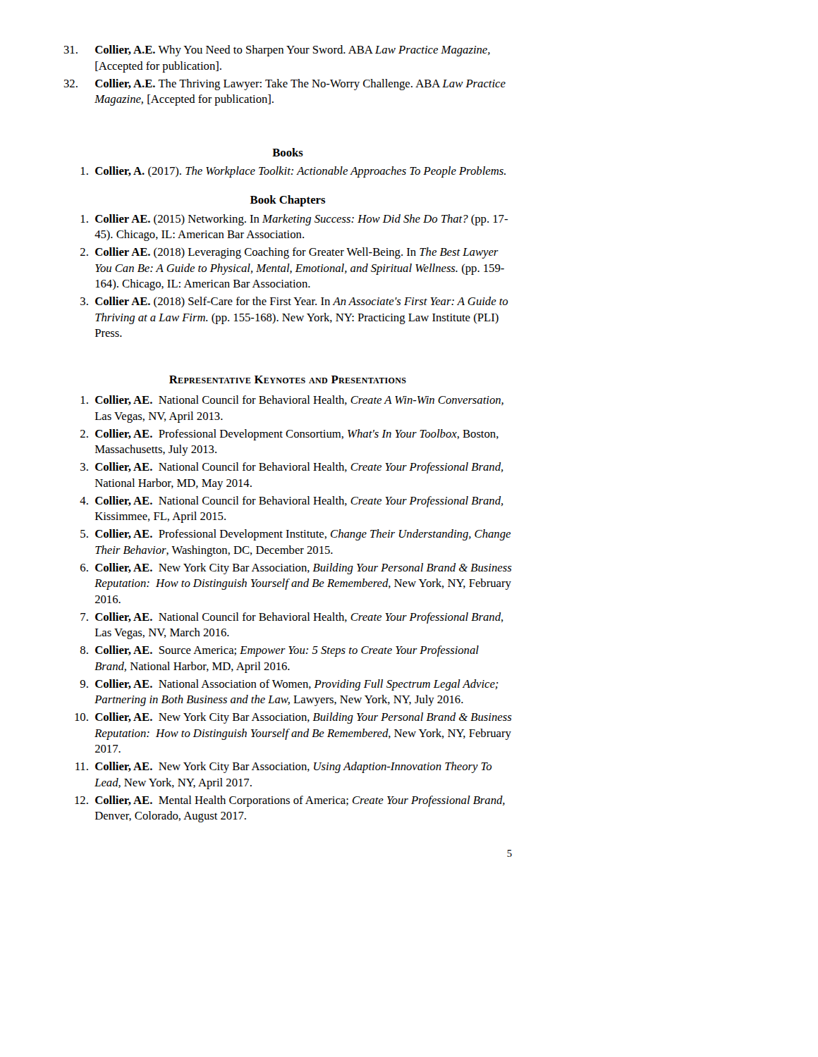Collier, A.E. Why You Need to Sharpen Your Sword. ABA Law Practice Magazine, [Accepted for publication].
Collier, A.E. The Thriving Lawyer: Take The No-Worry Challenge. ABA Law Practice Magazine, [Accepted for publication].
Books
Collier, A. (2017). The Workplace Toolkit: Actionable Approaches To People Problems.
Book Chapters
Collier AE. (2015) Networking. In Marketing Success: How Did She Do That? (pp. 17-45). Chicago, IL: American Bar Association.
Collier AE. (2018) Leveraging Coaching for Greater Well-Being. In The Best Lawyer You Can Be: A Guide to Physical, Mental, Emotional, and Spiritual Wellness. (pp. 159-164). Chicago, IL: American Bar Association.
Collier AE. (2018) Self-Care for the First Year. In An Associate's First Year: A Guide to Thriving at a Law Firm. (pp. 155-168). New York, NY: Practicing Law Institute (PLI) Press.
Representative Keynotes and Presentations
Collier, AE. National Council for Behavioral Health, Create A Win-Win Conversation, Las Vegas, NV, April 2013.
Collier, AE. Professional Development Consortium, What's In Your Toolbox, Boston, Massachusetts, July 2013.
Collier, AE. National Council for Behavioral Health, Create Your Professional Brand, National Harbor, MD, May 2014.
Collier, AE. National Council for Behavioral Health, Create Your Professional Brand, Kissimmee, FL, April 2015.
Collier, AE. Professional Development Institute, Change Their Understanding, Change Their Behavior, Washington, DC, December 2015.
Collier, AE. New York City Bar Association, Building Your Personal Brand & Business Reputation: How to Distinguish Yourself and Be Remembered, New York, NY, February 2016.
Collier, AE. National Council for Behavioral Health, Create Your Professional Brand, Las Vegas, NV, March 2016.
Collier, AE. Source America; Empower You: 5 Steps to Create Your Professional Brand, National Harbor, MD, April 2016.
Collier, AE. National Association of Women, Providing Full Spectrum Legal Advice; Partnering in Both Business and the Law, Lawyers, New York, NY, July 2016.
Collier, AE. New York City Bar Association, Building Your Personal Brand & Business Reputation: How to Distinguish Yourself and Be Remembered, New York, NY, February 2017.
Collier, AE. New York City Bar Association, Using Adaption-Innovation Theory To Lead, New York, NY, April 2017.
Collier, AE. Mental Health Corporations of America; Create Your Professional Brand, Denver, Colorado, August 2017.
5